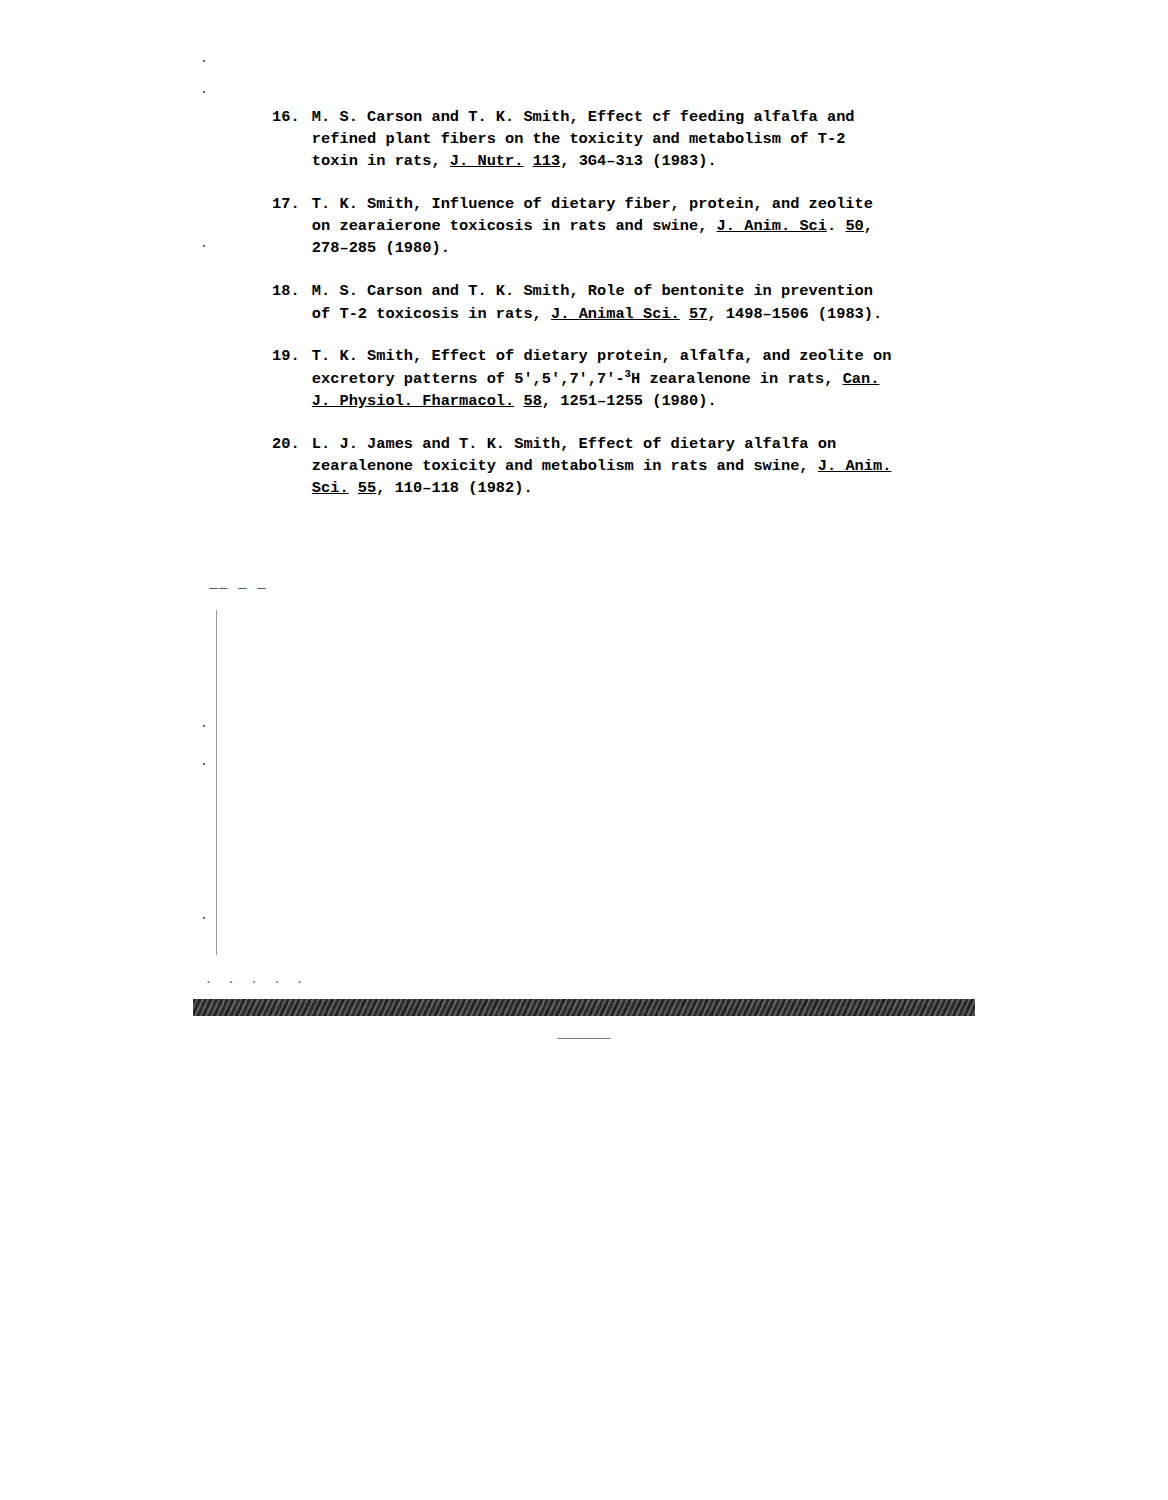16. M. S. Carson and T. K. Smith, Effect cf feeding alfalfa and refined plant fibers on the toxicity and metabolism of T-2 toxin in rats, J. Nutr. 113, 3G4–3ı3 (1983).
17. T. K. Smith, Influence of dietary fiber, protein, and zeolite on zearaierone toxicosis in rats and swine, J. Anim. Sci. 50, 278–285 (1980).
18. M. S. Carson and T. K. Smith, Role of bentonite in prevention of T-2 toxicosis in rats, J. Animal Sci. 57, 1498–1506 (1983).
19. T. K. Smith, Effect of dietary protein, alfalfa, and zeolite on excretory patterns of 5',5',7',7'-3H zearalenone in rats, Can. J. Physiol. Fharmacol. 58, 1251–1255 (1980).
20. L. J. James and T. K. Smith, Effect of dietary alfalfa on zearalenone toxicity and metabolism in rats and swine, J. Anim. Sci. 55, 110–118 (1982).
—— — —
. . . . .